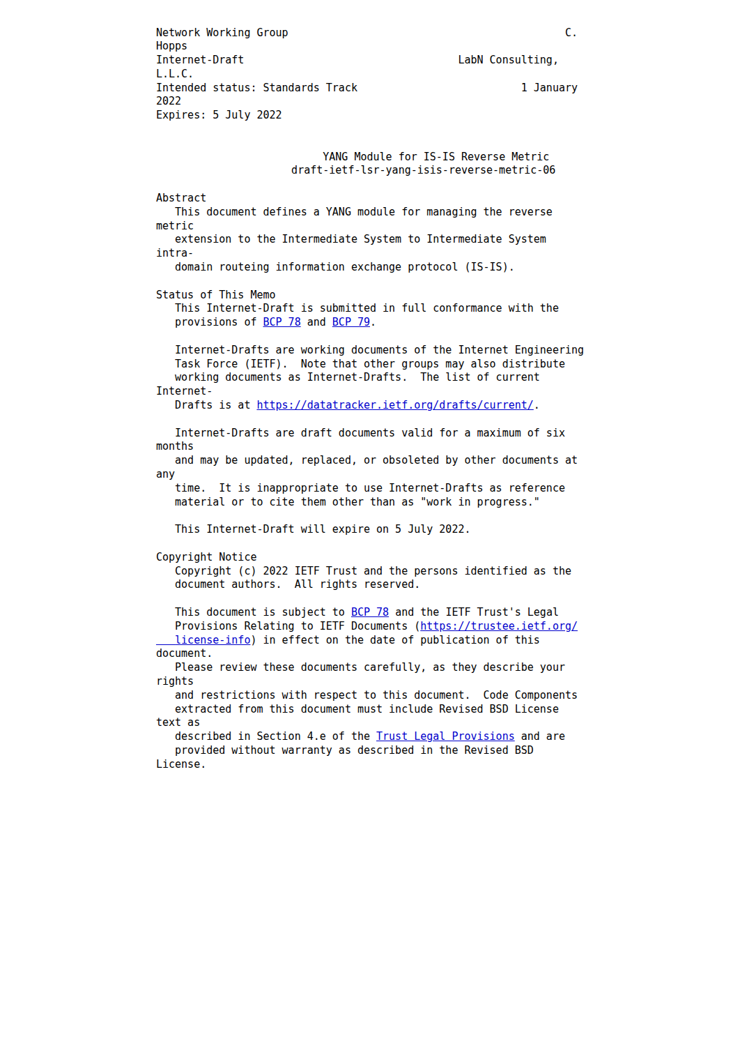Network Working Group                                            C. Hopps
Internet-Draft                                  LabN Consulting, L.L.C.
Intended status: Standards Track                          1 January 2022
Expires: 5 July 2022
                     YANG Module for IS-IS Reverse Metric
                 draft-ietf-lsr-yang-isis-reverse-metric-06
Abstract
   This document defines a YANG module for managing the reverse metric
   extension to the Intermediate System to Intermediate System intra-
   domain routeing information exchange protocol (IS-IS).
Status of This Memo
   This Internet-Draft is submitted in full conformance with the
   provisions of BCP 78 and BCP 79.

   Internet-Drafts are working documents of the Internet Engineering
   Task Force (IETF).  Note that other groups may also distribute
   working documents as Internet-Drafts.  The list of current Internet-
   Drafts is at https://datatracker.ietf.org/drafts/current/.

   Internet-Drafts are draft documents valid for a maximum of six months
   and may be updated, replaced, or obsoleted by other documents at any
   time.  It is inappropriate to use Internet-Drafts as reference
   material or to cite them other than as "work in progress."

   This Internet-Draft will expire on 5 July 2022.
Copyright Notice
   Copyright (c) 2022 IETF Trust and the persons identified as the
   document authors.  All rights reserved.

   This document is subject to BCP 78 and the IETF Trust's Legal
   Provisions Relating to IETF Documents (https://trustee.ietf.org/
   license-info) in effect on the date of publication of this document.
   Please review these documents carefully, as they describe your rights
   and restrictions with respect to this document.  Code Components
   extracted from this document must include Revised BSD License text as
   described in Section 4.e of the Trust Legal Provisions and are
   provided without warranty as described in the Revised BSD License.